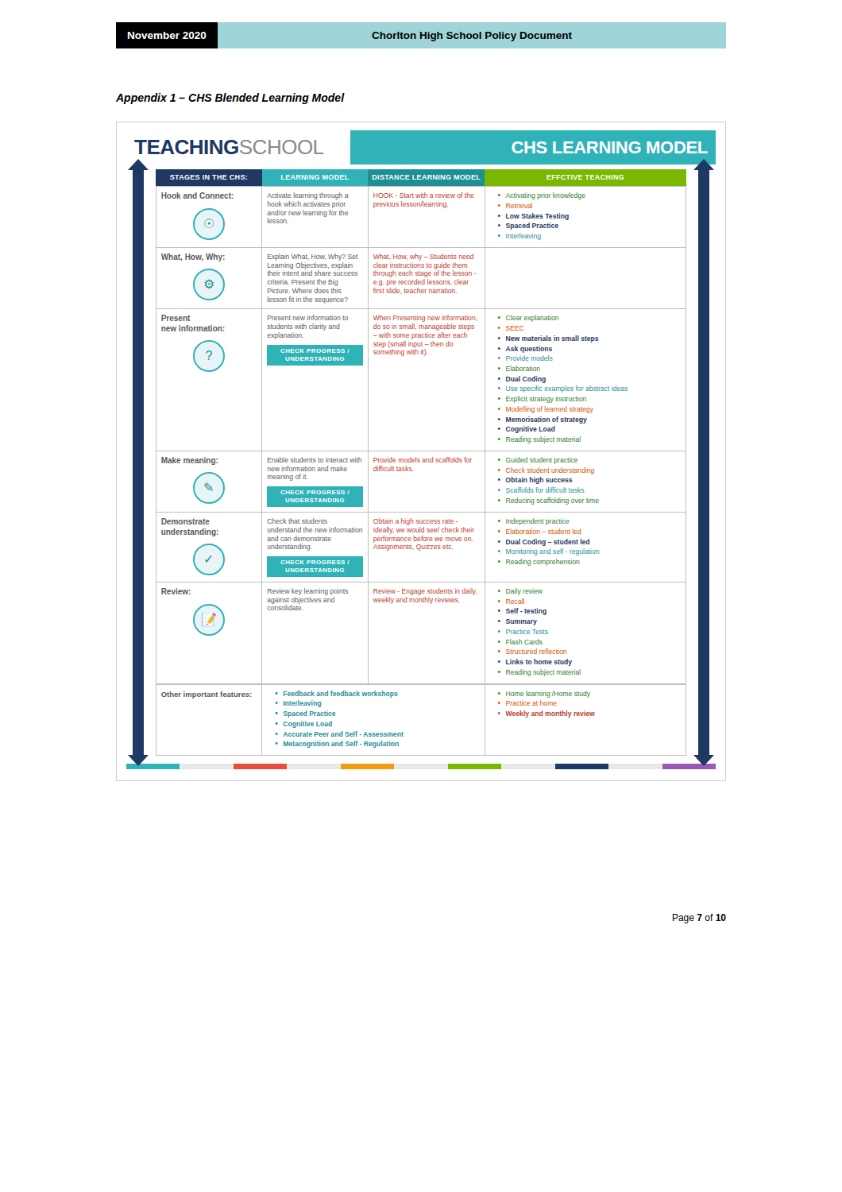November 2020
Chorlton High School Policy Document
Appendix 1 – CHS Blended Learning Model
TEACHINGSCHOOL
CHS LEARNING MODEL
TALK PROTOCOLS AND CHS READING STRATEGIES
| Stages in the CHS: | Learning Model | Distance Learning Model | Effctive Teaching |
| --- | --- | --- | --- |
| Hook and Connect: ☉ | Activate learning through a hook which activates prior and/or new learning for the lesson. | HOOK - Start with a review of the previous lesson/learning. | Activating prior knowledge Retrieval Low Stakes Testing Spaced Practice Interleaving |
| What, How, Why: ⚙ | Explain What, How, Why? Set Learning Objectives, explain their intent and share success criteria. Present the Big Picture. Where does this lesson fit in the sequence? | What, How, why – Students need clear instructions to guide them through each stage of the lesson - e.g. pre recorded lessons, clear first slide, teacher narration. | |
| Present new information: ? | Present new information to students with clarity and explanation. Check progress / understanding | When Presenting new information, do so in small, manageable steps – with some practice after each step (small input – then do something with it). | Clear explanation SEEC New materials in small steps Ask questions Provide models Elaboration Dual Coding Use specific examples for abstract ideas Explicit strategy instruction Modelling of learned strategy Memorisation of strategy Cognitive Load Reading subject material |
| Make meaning: ✎ | Enable students to interact with new information and make meaning of it. Check progress / understanding | Provide models and scaffolds for difficult tasks. | Guided student practice Check student understanding Obtain high success Scaffolds for difficult tasks Reducing scaffolding over time |
| Demonstrate understanding: ✓ | Check that students understand the new information and can demonstrate understanding. Check progress / understanding | Obtain a high success rate - Ideally, we would see/ check their performance before we move on. Assignments, Quizzes etc. | Independent practice Elaboration – student led Dual Coding – student led Monitoring and self - regulation Reading comprehension |
| Review: 📝 | Review key learning points against objectives and consolidate. | Review - Engage students in daily, weekly and monthly reviews. | Daily review Recall Self - testing Summary Practice Tests Flash Cards Structured reflection Links to home study Reading subject material |
| Other important features: | Feedback and feedback workshops Interleaving Spaced Practice Cognitive Load Accurate Peer and Self - Assessment Metacognition and Self - Regulation | Home learning /Home study Practice at home Weekly and monthly review |
EFFECTIVE QUESTIONING
Page 7 of 10